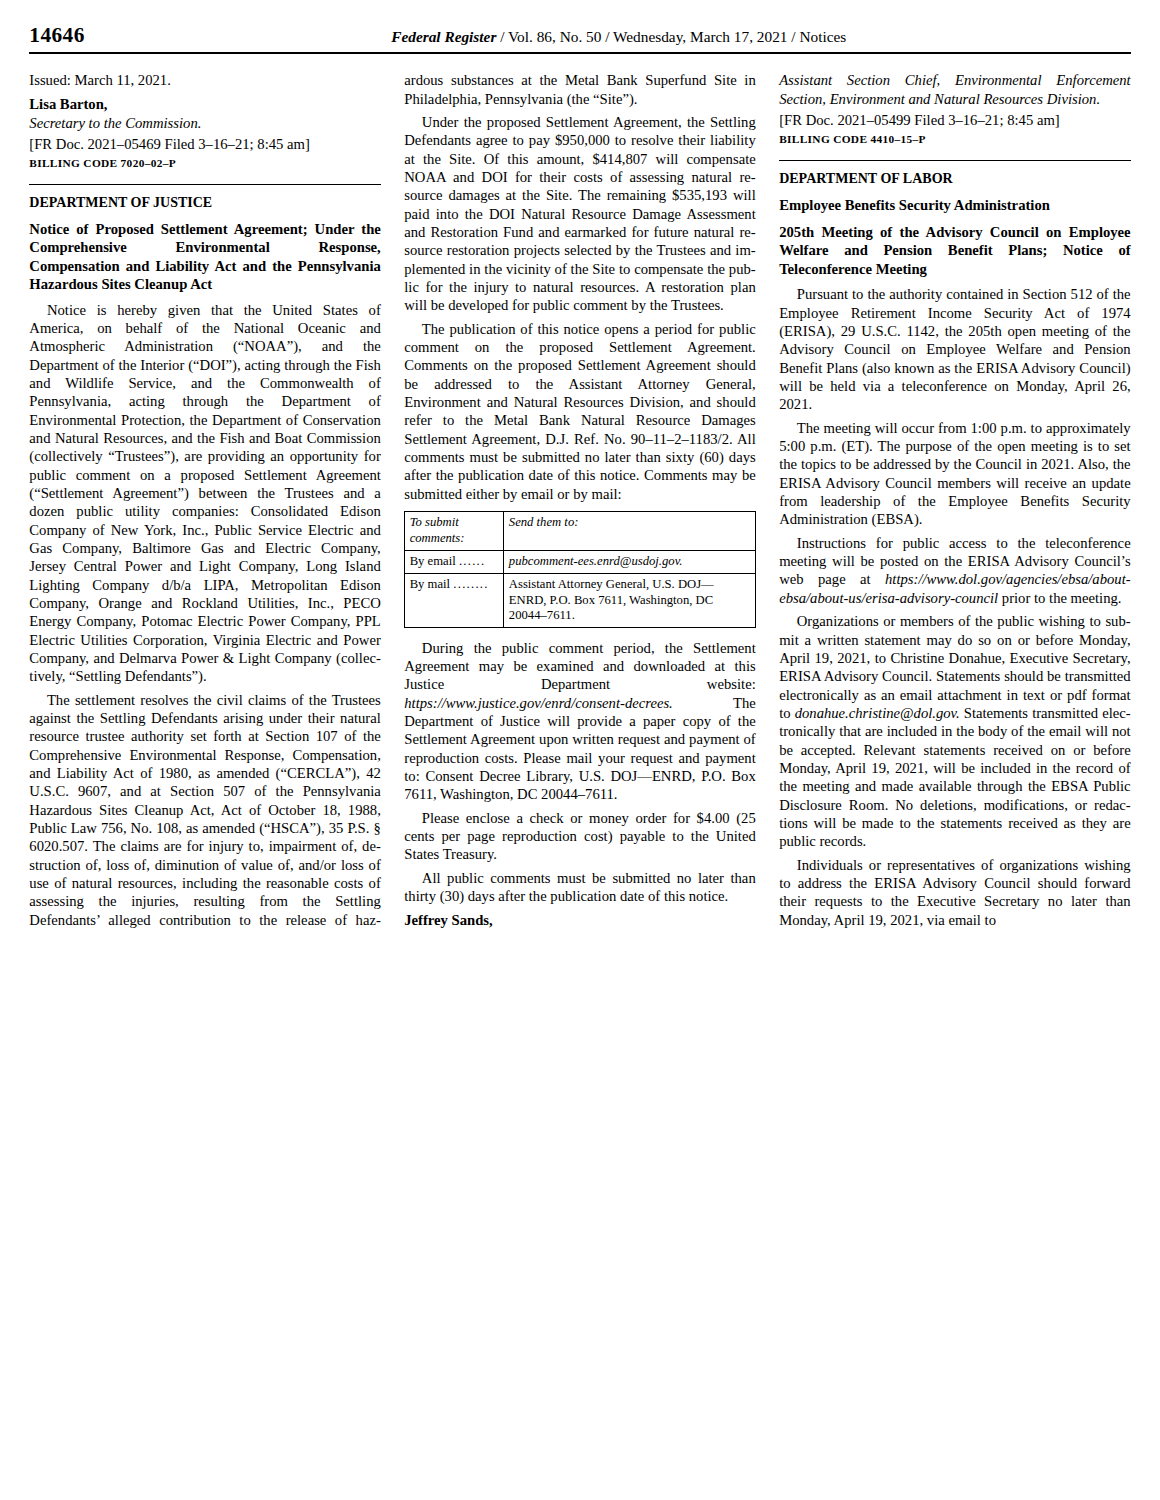14646
Federal Register / Vol. 86, No. 50 / Wednesday, March 17, 2021 / Notices
Issued: March 11, 2021.
Lisa Barton,
Secretary to the Commission.
[FR Doc. 2021–05469 Filed 3–16–21; 8:45 am]
BILLING CODE 7020–02–P
DEPARTMENT OF JUSTICE
Notice of Proposed Settlement Agreement; Under the Comprehensive Environmental Response, Compensation and Liability Act and the Pennsylvania Hazardous Sites Cleanup Act
Notice is hereby given that the United States of America, on behalf of the National Oceanic and Atmospheric Administration (“NOAA”), and the Department of the Interior (“DOI”), acting through the Fish and Wildlife Service, and the Commonwealth of Pennsylvania, acting through the Department of Environmental Protection, the Department of Conservation and Natural Resources, and the Fish and Boat Commission (collectively “Trustees”), are providing an opportunity for public comment on a proposed Settlement Agreement (“Settlement Agreement”) between the Trustees and a dozen public utility companies: Consolidated Edison Company of New York, Inc., Public Service Electric and Gas Company, Baltimore Gas and Electric Company, Jersey Central Power and Light Company, Long Island Lighting Company d/b/a LIPA, Metropolitan Edison Company, Orange and Rockland Utilities, Inc., PECO Energy Company, Potomac Electric Power Company, PPL Electric Utilities Corporation, Virginia Electric and Power Company, and Delmarva Power & Light Company (collectively, “Settling Defendants”).
The settlement resolves the civil claims of the Trustees against the Settling Defendants arising under their natural resource trustee authority set forth at Section 107 of the Comprehensive Environmental Response, Compensation, and Liability Act of 1980, as amended (“CERCLA”), 42 U.S.C. 9607, and at Section 507 of the Pennsylvania Hazardous Sites Cleanup Act, Act of October 18, 1988, Public Law 756, No. 108, as amended (“HSCA”), 35 P.S. § 6020.507. The claims are for injury to, impairment of, destruction of, loss of, diminution of value of, and/or loss of use of natural resources, including the reasonable costs of assessing the injuries, resulting from the Settling Defendants’ alleged contribution to the release of hazardous substances at the Metal Bank Superfund Site in Philadelphia, Pennsylvania (the “Site”).
Under the proposed Settlement Agreement, the Settling Defendants agree to pay $950,000 to resolve their liability at the Site. Of this amount, $414,807 will compensate NOAA and DOI for their costs of assessing natural resource damages at the Site. The remaining $535,193 will paid into the DOI Natural Resource Damage Assessment and Restoration Fund and earmarked for future natural resource restoration projects selected by the Trustees and implemented in the vicinity of the Site to compensate the public for the injury to natural resources. A restoration plan will be developed for public comment by the Trustees.
The publication of this notice opens a period for public comment on the proposed Settlement Agreement. Comments on the proposed Settlement Agreement should be addressed to the Assistant Attorney General, Environment and Natural Resources Division, and should refer to the Metal Bank Natural Resource Damages Settlement Agreement, D.J. Ref. No. 90–11–2–1183/2. All comments must be submitted no later than sixty (60) days after the publication date of this notice. Comments may be submitted either by email or by mail:
| To submit comments: | Send them to: |
| --- | --- |
| By email ...... | pubcomment-ees.enrd@usdoj.gov. |
| By mail ........ | Assistant Attorney General, U.S. DOJ—ENRD, P.O. Box 7611, Washington, DC 20044–7611. |
During the public comment period, the Settlement Agreement may be examined and downloaded at this Justice Department website: https://www.justice.gov/enrd/consent-decrees. The Department of Justice will provide a paper copy of the Settlement Agreement upon written request and payment of reproduction costs. Please mail your request and payment to: Consent Decree Library, U.S. DOJ—ENRD, P.O. Box 7611, Washington, DC 20044–7611.
Please enclose a check or money order for $4.00 (25 cents per page reproduction cost) payable to the United States Treasury.
All public comments must be submitted no later than thirty (30) days after the publication date of this notice.
Jeffrey Sands,
Assistant Section Chief, Environmental Enforcement Section, Environment and Natural Resources Division.
[FR Doc. 2021–05499 Filed 3–16–21; 8:45 am]
BILLING CODE 4410–15–P
DEPARTMENT OF LABOR
Employee Benefits Security Administration
205th Meeting of the Advisory Council on Employee Welfare and Pension Benefit Plans; Notice of Teleconference Meeting
Pursuant to the authority contained in Section 512 of the Employee Retirement Income Security Act of 1974 (ERISA), 29 U.S.C. 1142, the 205th open meeting of the Advisory Council on Employee Welfare and Pension Benefit Plans (also known as the ERISA Advisory Council) will be held via a teleconference on Monday, April 26, 2021.
The meeting will occur from 1:00 p.m. to approximately 5:00 p.m. (ET). The purpose of the open meeting is to set the topics to be addressed by the Council in 2021. Also, the ERISA Advisory Council members will receive an update from leadership of the Employee Benefits Security Administration (EBSA).
Instructions for public access to the teleconference meeting will be posted on the ERISA Advisory Council’s web page at https://www.dol.gov/agencies/ebsa/about-ebsa/about-us/erisa-advisory-council prior to the meeting.
Organizations or members of the public wishing to submit a written statement may do so on or before Monday, April 19, 2021, to Christine Donahue, Executive Secretary, ERISA Advisory Council. Statements should be transmitted electronically as an email attachment in text or pdf format to donahue.christine@dol.gov. Statements transmitted electronically that are included in the body of the email will not be accepted. Relevant statements received on or before Monday, April 19, 2021, will be included in the record of the meeting and made available through the EBSA Public Disclosure Room. No deletions, modifications, or redactions will be made to the statements received as they are public records.
Individuals or representatives of organizations wishing to address the ERISA Advisory Council should forward their requests to the Executive Secretary no later than Monday, April 19, 2021, via email to